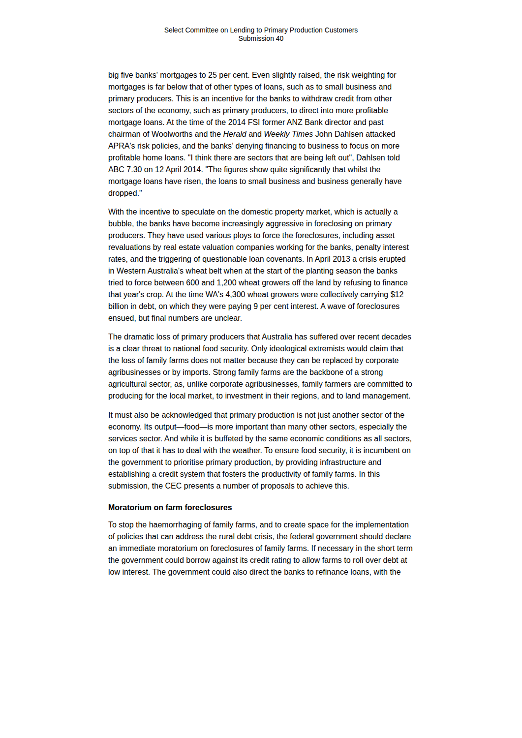Select Committee on Lending to Primary Production Customers Submission 40
big five banks' mortgages to 25 per cent. Even slightly raised, the risk weighting for mortgages is far below that of other types of loans, such as to small business and primary producers. This is an incentive for the banks to withdraw credit from other sectors of the economy, such as primary producers, to direct into more profitable mortgage loans. At the time of the 2014 FSI former ANZ Bank director and past chairman of Woolworths and the Herald and Weekly Times John Dahlsen attacked APRA's risk policies, and the banks’ denying financing to business to focus on more profitable home loans. "I think there are sectors that are being left out", Dahlsen told ABC 7.30 on 12 April 2014. "The figures show quite significantly that whilst the mortgage loans have risen, the loans to small business and business generally have dropped."
With the incentive to speculate on the domestic property market, which is actually a bubble, the banks have become increasingly aggressive in foreclosing on primary producers. They have used various ploys to force the foreclosures, including asset revaluations by real estate valuation companies working for the banks, penalty interest rates, and the triggering of questionable loan covenants. In April 2013 a crisis erupted in Western Australia's wheat belt when at the start of the planting season the banks tried to force between 600 and 1,200 wheat growers off the land by refusing to finance that year's crop. At the time WA's 4,300 wheat growers were collectively carrying $12 billion in debt, on which they were paying 9 per cent interest. A wave of foreclosures ensued, but final numbers are unclear.
The dramatic loss of primary producers that Australia has suffered over recent decades is a clear threat to national food security. Only ideological extremists would claim that the loss of family farms does not matter because they can be replaced by corporate agribusinesses or by imports. Strong family farms are the backbone of a strong agricultural sector, as, unlike corporate agribusinesses, family farmers are committed to producing for the local market, to investment in their regions, and to land management.
It must also be acknowledged that primary production is not just another sector of the economy. Its output—food—is more important than many other sectors, especially the services sector. And while it is buffeted by the same economic conditions as all sectors, on top of that it has to deal with the weather. To ensure food security, it is incumbent on the government to prioritise primary production, by providing infrastructure and establishing a credit system that fosters the productivity of family farms. In this submission, the CEC presents a number of proposals to achieve this.
Moratorium on farm foreclosures
To stop the haemorrhaging of family farms, and to create space for the implementation of policies that can address the rural debt crisis, the federal government should declare an immediate moratorium on foreclosures of family farms. If necessary in the short term the government could borrow against its credit rating to allow farms to roll over debt at low interest. The government could also direct the banks to refinance loans, with the